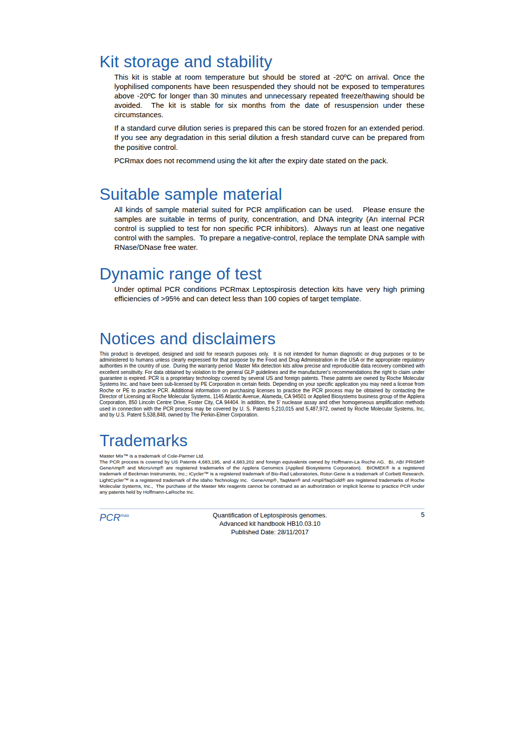Kit storage and stability
This kit is stable at room temperature but should be stored at -20ºC on arrival. Once the lyophilised components have been resuspended they should not be exposed to temperatures above -20ºC for longer than 30 minutes and unnecessary repeated freeze/thawing should be avoided. The kit is stable for six months from the date of resuspension under these circumstances.
If a standard curve dilution series is prepared this can be stored frozen for an extended period. If you see any degradation in this serial dilution a fresh standard curve can be prepared from the positive control.
PCRmax does not recommend using the kit after the expiry date stated on the pack.
Suitable sample material
All kinds of sample material suited for PCR amplification can be used. Please ensure the samples are suitable in terms of purity, concentration, and DNA integrity (An internal PCR control is supplied to test for non specific PCR inhibitors). Always run at least one negative control with the samples. To prepare a negative-control, replace the template DNA sample with RNase/DNase free water.
Dynamic range of test
Under optimal PCR conditions PCRmax Leptospirosis detection kits have very high priming efficiencies of >95% and can detect less than 100 copies of target template.
Notices and disclaimers
This product is developed, designed and sold for research purposes only. It is not intended for human diagnostic or drug purposes or to be administered to humans unless clearly expressed for that purpose by the Food and Drug Administration in the USA or the appropriate regulatory authorities in the country of use. During the warranty period Master Mix detection kits allow precise and reproducible data recovery combined with excellent sensitivity. For data obtained by violation to the general GLP guidelines and the manufacturer's recommendations the right to claim under guarantee is expired. PCR is a proprietary technology covered by several US and foreign patents. These patents are owned by Roche Molecular Systems Inc. and have been sub-licensed by PE Corporation in certain fields. Depending on your specific application you may need a license from Roche or PE to practice PCR. Additional information on purchasing licenses to practice the PCR process may be obtained by contacting the Director of Licensing at Roche Molecular Systems, 1145 Atlantic Avenue, Alameda, CA 94501 or Applied Biosystems business group of the Applera Corporation, 850 Lincoln Centre Drive, Foster City, CA 94404. In addition, the 5' nuclease assay and other homogeneous amplification methods used in connection with the PCR process may be covered by U. S. Patents 5,210,015 and 5,487,972, owned by Roche Molecular Systems, Inc, and by U.S. Patent 5,538,848, owned by The Perkin-Elmer Corporation.
Trademarks
Master Mix™ is a trademark of Cole-Parmer Ltd.
The PCR process is covered by US Patents 4,683,195, and 4,683,202 and foreign equivalents owned by Hoffmann-La Roche AG. BI, ABI PRISM® GeneAmp® and MicroAmp® are registered trademarks of the Applera Genomics (Applied Biosystems Corporation). BIOMEK® is a registered trademark of Beckman Instruments, Inc.; iCycler™ is a registered trademark of Bio-Rad Laboratories, Rotor-Gene is a trademark of Corbett Research. LightCycler™ is a registered trademark of the Idaho Technology Inc. GeneAmp®, TaqMan® and AmpliTaqGold® are registered trademarks of Roche Molecular Systems, Inc., The purchase of the Master Mix reagents cannot be construed as an authorization or implicit license to practice PCR under any patents held by Hoffmann-LaRoche Inc.
PCRmax
Quantification of Leptospirosis genomes.
Advanced kit handbook HB10.03.10
Published Date: 28/11/2017
5